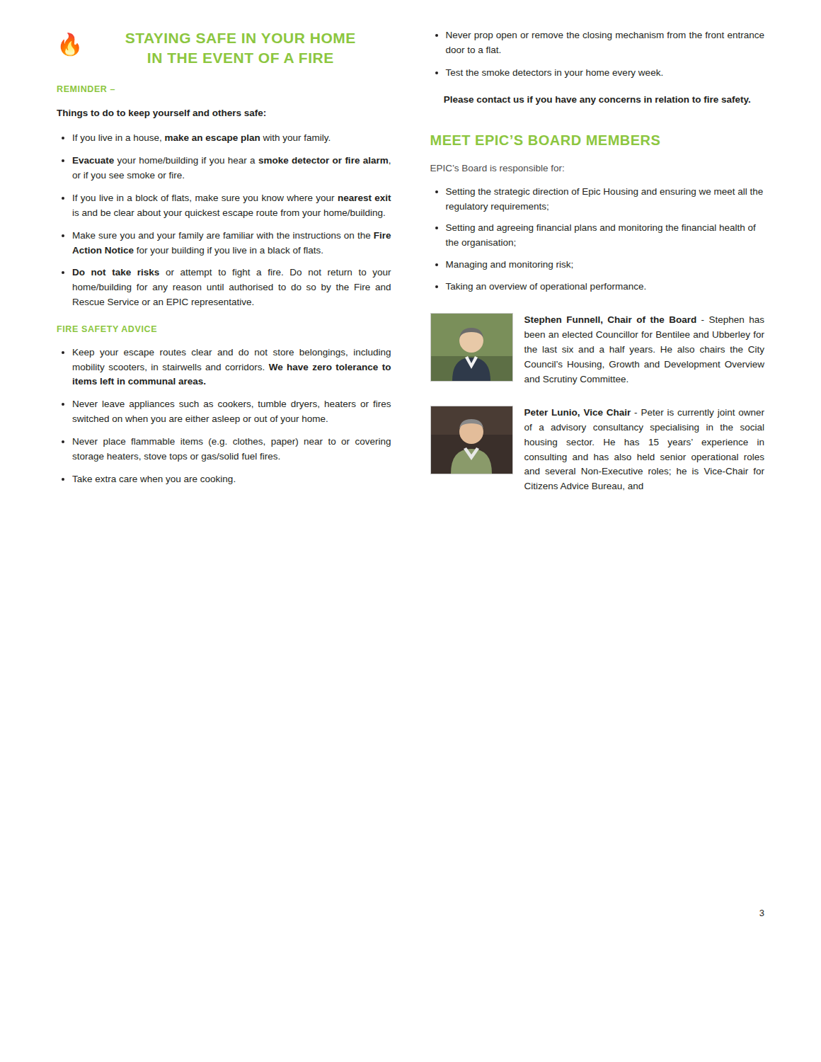🔥
STAYING SAFE IN YOUR HOME
IN THE EVENT OF A FIRE
REMINDER –
Things to do to keep yourself and others safe:
If you live in a house, make an escape plan with your family.
Evacuate your home/building if you hear a smoke detector or fire alarm, or if you see smoke or fire.
If you live in a block of flats, make sure you know where your nearest exit is and be clear about your quickest escape route from your home/building.
Make sure you and your family are familiar with the instructions on the Fire Action Notice for your building if you live in a black of flats.
Do not take risks or attempt to fight a fire. Do not return to your home/building for any reason until authorised to do so by the Fire and Rescue Service or an EPIC representative.
FIRE SAFETY ADVICE
Keep your escape routes clear and do not store belongings, including mobility scooters, in stairwells and corridors. We have zero tolerance to items left in communal areas.
Never leave appliances such as cookers, tumble dryers, heaters or fires switched on when you are either asleep or out of your home.
Never place flammable items (e.g. clothes, paper) near to or covering storage heaters, stove tops or gas/solid fuel fires.
Take extra care when you are cooking.
Never prop open or remove the closing mechanism from the front entrance door to a flat.
Test the smoke detectors in your home every week.
Please contact us if you have any concerns in relation to fire safety.
MEET EPIC’S BOARD MEMBERS
EPIC’s Board is responsible for:
Setting the strategic direction of Epic Housing and ensuring we meet all the regulatory requirements;
Setting and agreeing financial plans and monitoring the financial health of the organisation;
Managing and monitoring risk;
Taking an overview of operational performance.
Stephen Funnell, Chair of the Board - Stephen has been an elected Councillor for Bentilee and Ubberley for the last six and a half years. He also chairs the City Council’s Housing, Growth and Development Overview and Scrutiny Committee.
Peter Lunio, Vice Chair - Peter is currently joint owner of a advisory consultancy specialising in the social housing sector. He has 15 years’ experience in consulting and has also held senior operational roles and several Non-Executive roles; he is Vice-Chair for Citizens Advice Bureau, and
3